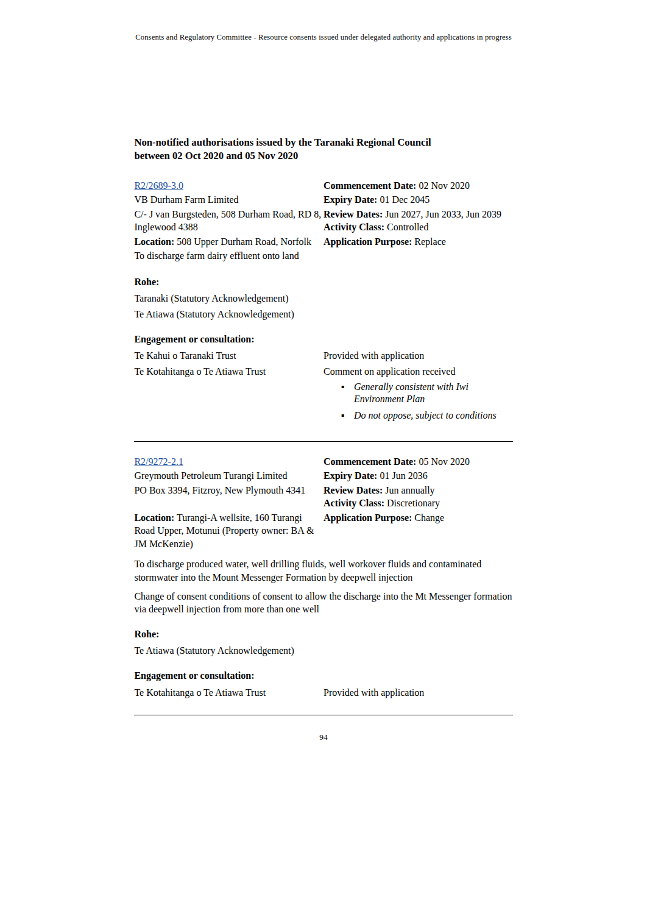Consents and Regulatory Committee - Resource consents issued under delegated authority and applications in progress
Non-notified authorisations issued by the Taranaki Regional Council
between 02 Oct 2020 and 05 Nov 2020
| R2/2689-3.0 | Commencement Date: 02 Nov 2020 |
| VB Durham Farm Limited | Expiry Date: 01 Dec 2045 |
| C/- J van Burgsteden, 508 Durham Road, RD 8, Inglewood 4388 | Review Dates: Jun 2027, Jun 2033, Jun 2039 Activity Class: Controlled |
| Location: 508 Upper Durham Road, Norfolk | Application Purpose: Replace |
| To discharge farm dairy effluent onto land | |
Rohe:
Taranaki (Statutory Acknowledgement)
Te Atiawa (Statutory Acknowledgement)
Engagement or consultation:
| Te Kahui o Taranaki Trust | Provided with application |
| Te Kotahitanga o Te Atiawa Trust | Comment on application received Generally consistent with Iwi Environment Plan Do not oppose, subject to conditions |
| R2/9272-2.1 | Commencement Date: 05 Nov 2020 |
| Greymouth Petroleum Turangi Limited | Expiry Date: 01 Jun 2036 |
| PO Box 3394, Fitzroy, New Plymouth 4341 | Review Dates: Jun annually Activity Class: Discretionary |
| Location: Turangi-A wellsite, 160 Turangi Road Upper, Motunui (Property owner: BA & JM McKenzie) | Application Purpose: Change |
To discharge produced water, well drilling fluids, well workover fluids and contaminated stormwater into the Mount Messenger Formation by deepwell injection
Change of consent conditions of consent to allow the discharge into the Mt Messenger formation via deepwell injection from more than one well
Rohe:
Te Atiawa (Statutory Acknowledgement)
Engagement or consultation:
| Te Kotahitanga o Te Atiawa Trust | Provided with application |
94